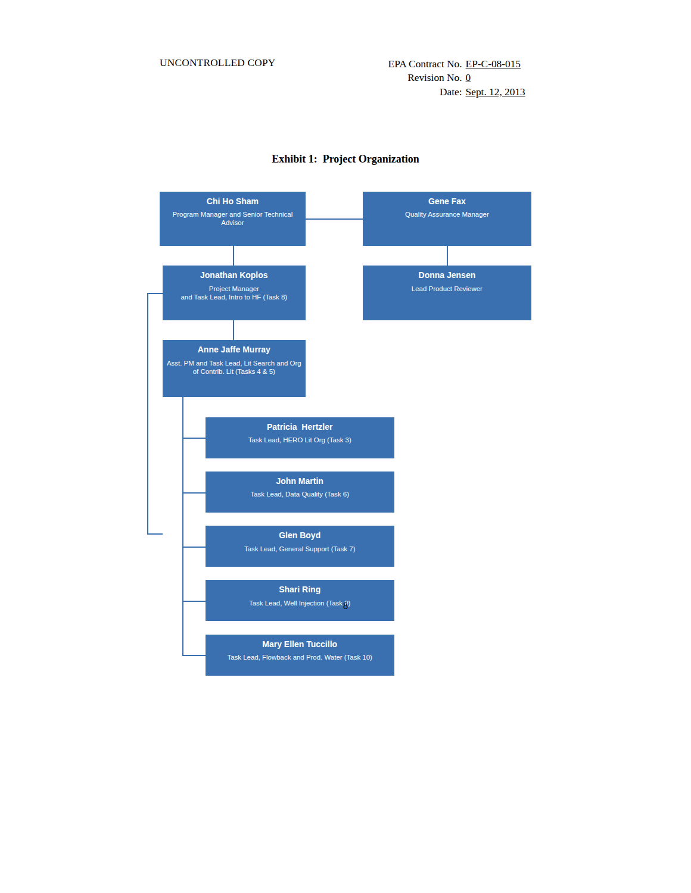UNCONTROLLED COPY
EPA Contract No. EP-C-08-015
Revision No. 0
Date: Sept. 12, 2013
Exhibit 1: Project Organization
Chi Ho Sham Program Manager and Senior Technical Advisor
Gene Fax Quality Assurance Manager
Jonathan Koplos Project Manager
and Task Lead, Intro to HF (Task 8)
Donna Jensen Lead Product Reviewer
Anne Jaffe Murray Asst. PM and Task Lead, Lit Search and Org of Contrib. Lit (Tasks 4 & 5)
Patricia Hertzler Task Lead, HERO Lit Org (Task 3)
John Martin Task Lead, Data Quality (Task 6)
Glen Boyd Task Lead, General Support (Task 7)
Shari Ring Task Lead, Well Injection (Task 9)
Mary Ellen Tuccillo Task Lead, Flowback and Prod. Water (Task 10)
8